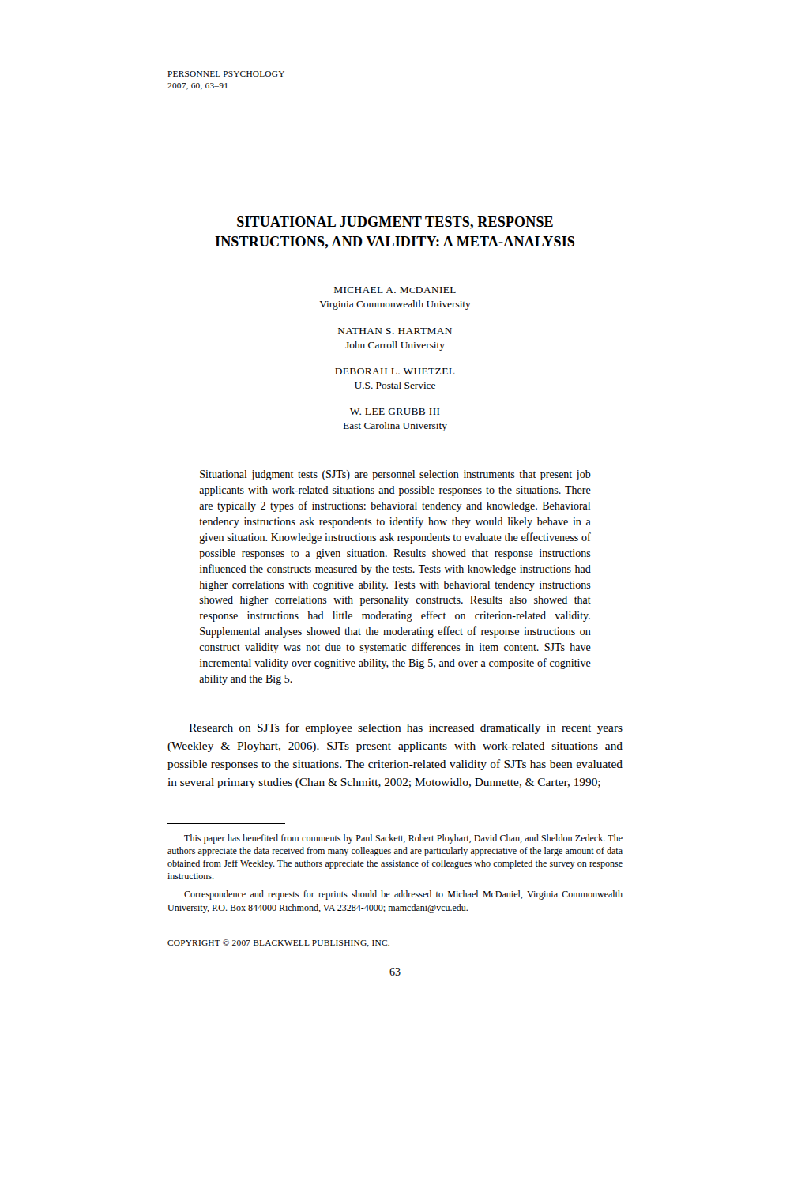PERSONNEL PSYCHOLOGY
2007, 60, 63–91
SITUATIONAL JUDGMENT TESTS, RESPONSE
INSTRUCTIONS, AND VALIDITY: A META-ANALYSIS
MICHAEL A. MCDANIEL
Virginia Commonwealth University
NATHAN S. HARTMAN
John Carroll University
DEBORAH L. WHETZEL
U.S. Postal Service
W. LEE GRUBB III
East Carolina University
Situational judgment tests (SJTs) are personnel selection instruments that present job applicants with work-related situations and possible responses to the situations. There are typically 2 types of instructions: behavioral tendency and knowledge. Behavioral tendency instructions ask respondents to identify how they would likely behave in a given situation. Knowledge instructions ask respondents to evaluate the effectiveness of possible responses to a given situation. Results showed that response instructions influenced the constructs measured by the tests. Tests with knowledge instructions had higher correlations with cognitive ability. Tests with behavioral tendency instructions showed higher correlations with personality constructs. Results also showed that response instructions had little moderating effect on criterion-related validity. Supplemental analyses showed that the moderating effect of response instructions on construct validity was not due to systematic differences in item content. SJTs have incremental validity over cognitive ability, the Big 5, and over a composite of cognitive ability and the Big 5.
Research on SJTs for employee selection has increased dramatically in recent years (Weekley & Ployhart, 2006). SJTs present applicants with work-related situations and possible responses to the situations. The criterion-related validity of SJTs has been evaluated in several primary studies (Chan & Schmitt, 2002; Motowidlo, Dunnette, & Carter, 1990;
This paper has benefited from comments by Paul Sackett, Robert Ployhart, David Chan, and Sheldon Zedeck. The authors appreciate the data received from many colleagues and are particularly appreciative of the large amount of data obtained from Jeff Weekley. The authors appreciate the assistance of colleagues who completed the survey on response instructions.
Correspondence and requests for reprints should be addressed to Michael McDaniel, Virginia Commonwealth University, P.O. Box 844000 Richmond, VA 23284-4000; mamcdani@vcu.edu.
COPYRIGHT © 2007 BLACKWELL PUBLISHING, INC.
63